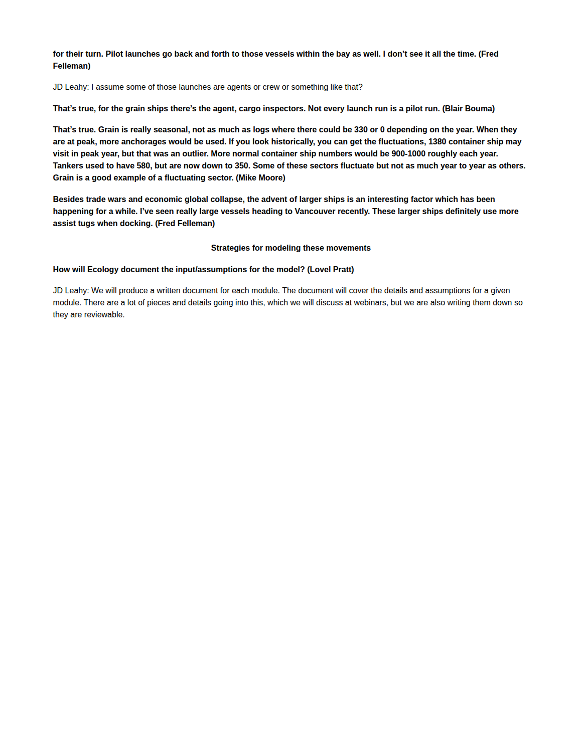for their turn. Pilot launches go back and forth to those vessels within the bay as well. I don’t see it all the time. (Fred Felleman)
JD Leahy: I assume some of those launches are agents or crew or something like that?
That’s true, for the grain ships there’s the agent, cargo inspectors. Not every launch run is a pilot run. (Blair Bouma)
That’s true. Grain is really seasonal, not as much as logs where there could be 330 or 0 depending on the year. When they are at peak, more anchorages would be used. If you look historically, you can get the fluctuations, 1380 container ship may visit in peak year, but that was an outlier. More normal container ship numbers would be 900-1000 roughly each year. Tankers used to have 580, but are now down to 350. Some of these sectors fluctuate but not as much year to year as others. Grain is a good example of a fluctuating sector. (Mike Moore)
Besides trade wars and economic global collapse, the advent of larger ships is an interesting factor which has been happening for a while. I’ve seen really large vessels heading to Vancouver recently. These larger ships definitely use more assist tugs when docking. (Fred Felleman)
Strategies for modeling these movements
How will Ecology document the input/assumptions for the model? (Lovel Pratt)
JD Leahy: We will produce a written document for each module. The document will cover the details and assumptions for a given module. There are a lot of pieces and details going into this, which we will discuss at webinars, but we are also writing them down so they are reviewable.